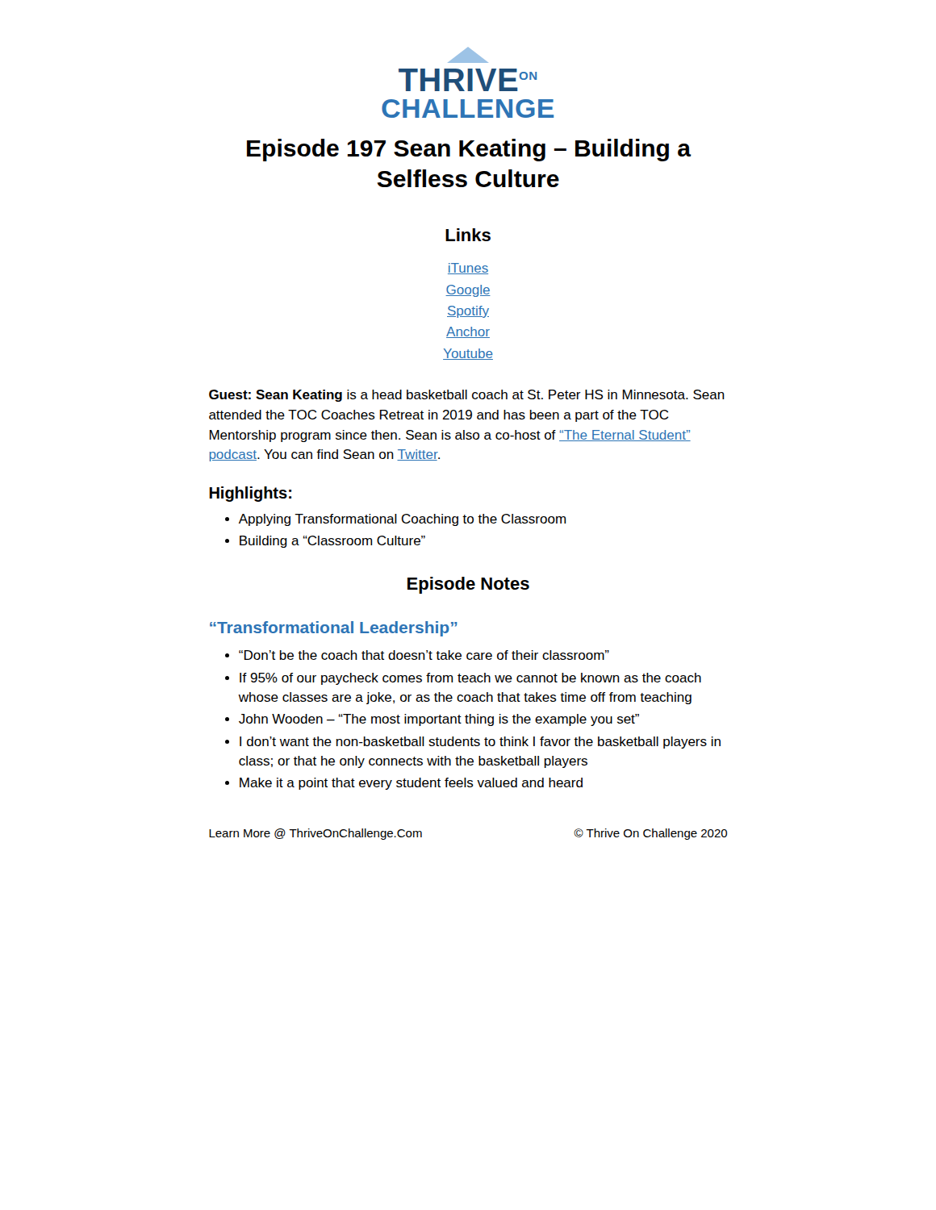THRIVEON
CHALLENGE
Episode 197 Sean Keating – Building a Selfless Culture
Links
iTunes Google Spotify Anchor Youtube
Guest: Sean Keating is a head basketball coach at St. Peter HS in Minnesota. Sean attended the TOC Coaches Retreat in 2019 and has been a part of the TOC Mentorship program since then. Sean is also a co-host of “The Eternal Student” podcast. You can find Sean on Twitter.
Highlights:
Applying Transformational Coaching to the Classroom
Building a “Classroom Culture”
Episode Notes
“Transformational Leadership”
“Don’t be the coach that doesn’t take care of their classroom”
If 95% of our paycheck comes from teach we cannot be known as the coach whose classes are a joke, or as the coach that takes time off from teaching
John Wooden – “The most important thing is the example you set”
I don’t want the non-basketball students to think I favor the basketball players in class; or that he only connects with the basketball players
Make it a point that every student feels valued and heard
Learn More @ ThriveOnChallenge.Com © Thrive On Challenge 2020